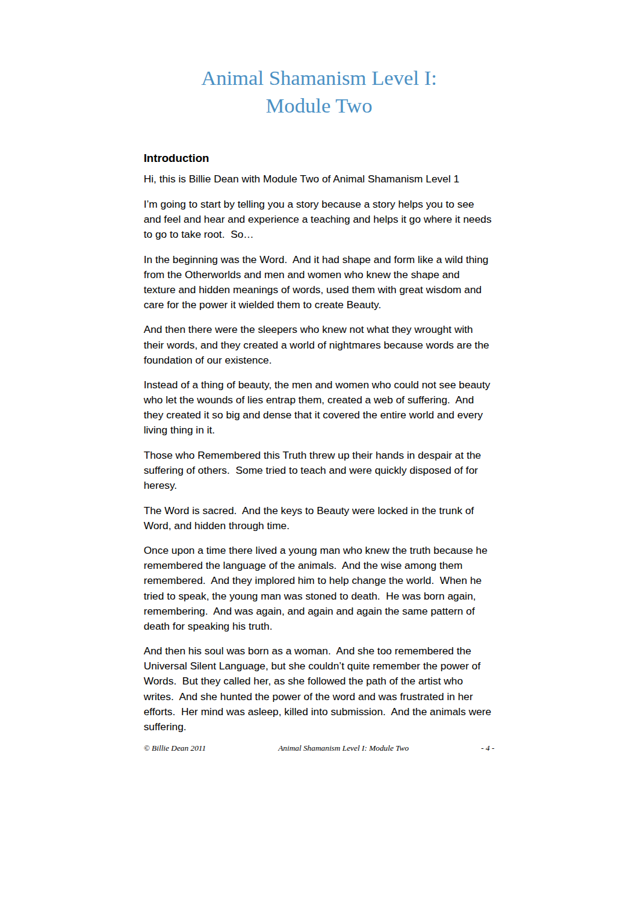Animal Shamanism Level I:
Module Two
Introduction
Hi, this is Billie Dean with Module Two of Animal Shamanism Level 1
I’m going to start by telling you a story because a story helps you to see and feel and hear and experience a teaching and helps it go where it needs to go to take root. So…
In the beginning was the Word. And it had shape and form like a wild thing from the Otherworlds and men and women who knew the shape and texture and hidden meanings of words, used them with great wisdom and care for the power it wielded them to create Beauty.
And then there were the sleepers who knew not what they wrought with their words, and they created a world of nightmares because words are the foundation of our existence.
Instead of a thing of beauty, the men and women who could not see beauty who let the wounds of lies entrap them, created a web of suffering. And they created it so big and dense that it covered the entire world and every living thing in it.
Those who Remembered this Truth threw up their hands in despair at the suffering of others. Some tried to teach and were quickly disposed of for heresy.
The Word is sacred. And the keys to Beauty were locked in the trunk of Word, and hidden through time.
Once upon a time there lived a young man who knew the truth because he remembered the language of the animals. And the wise among them remembered. And they implored him to help change the world. When he tried to speak, the young man was stoned to death. He was born again, remembering. And was again, and again and again the same pattern of death for speaking his truth.
And then his soul was born as a woman. And she too remembered the Universal Silent Language, but she couldn’t quite remember the power of Words. But they called her, as she followed the path of the artist who writes. And she hunted the power of the word and was frustrated in her efforts. Her mind was asleep, killed into submission. And the animals were suffering.
© Billie Dean 2011 Animal Shamanism Level I: Module Two - 4 -